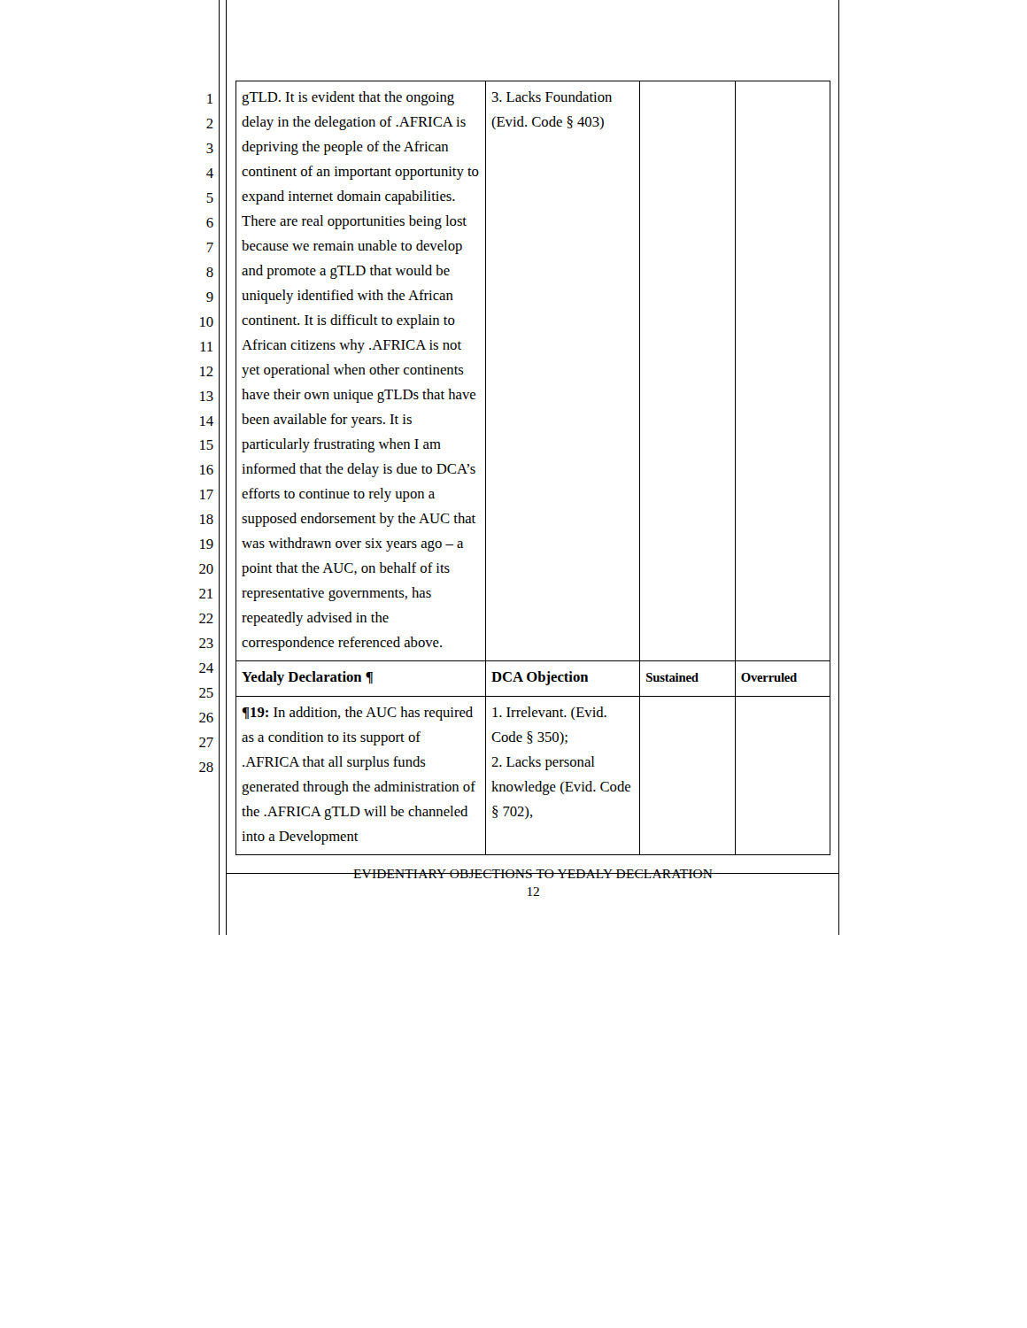1
2
3
4
5
6
7
8
9
10
11
12
13
14
15
16
17
18
19
20
21
22
23
24
25
26
27
28
| gTLD. It is evident that the ongoing delay in the delegation of .AFRICA is depriving the people of the African continent of an important opportunity to expand internet domain capabilities. There are real opportunities being lost because we remain unable to develop and promote a gTLD that would be uniquely identified with the African continent. It is difficult to explain to African citizens why .AFRICA is not yet operational when other continents have their own unique gTLDs that have been available for years. It is particularly frustrating when I am informed that the delay is due to DCA’s efforts to continue to rely upon a supposed endorsement by the AUC that was withdrawn over six years ago – a point that the AUC, on behalf of its representative governments, has repeatedly advised in the correspondence referenced above. | 3. Lacks Foundation (Evid. Code § 403) | | |
| Yedaly Declaration ¶ | DCA Objection | Sustained | Overruled |
| ¶19: In addition, the AUC has required as a condition to its support of .AFRICA that all surplus funds generated through the administration of the .AFRICA gTLD will be channeled into a Development | 1. Irrelevant. (Evid. Code § 350); 2. Lacks personal knowledge (Evid. Code § 702), | | |
EVIDENTIARY OBJECTIONS TO YEDALY DECLARATION
12